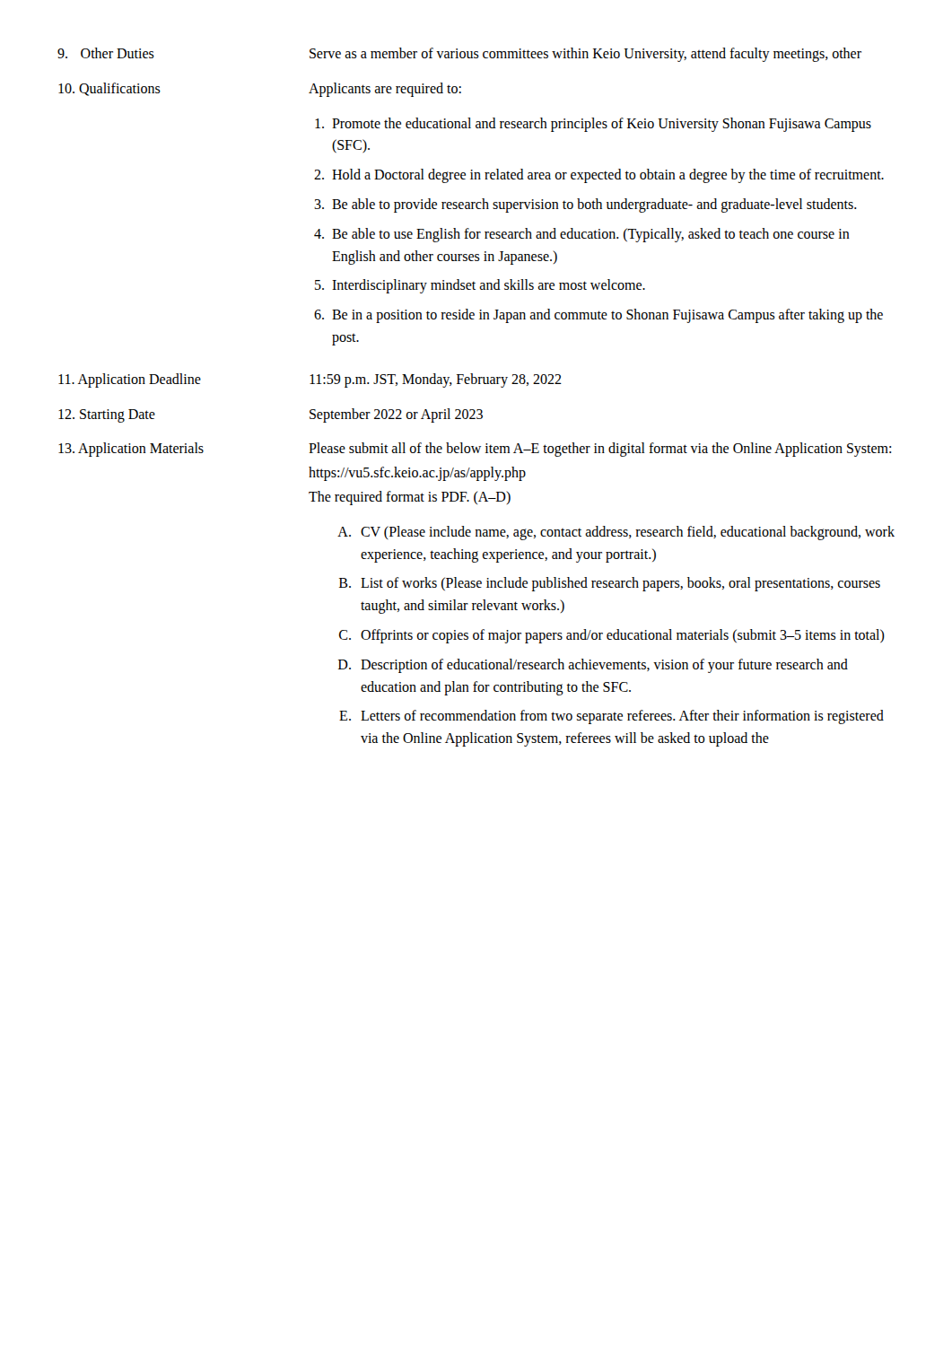| 9. Other Duties | Serve as a member of various committees within Keio University, attend faculty meetings, other |
| 10. Qualifications | Applicants are required to: Promote the educational and research principles of Keio University Shonan Fujisawa Campus (SFC). Hold a Doctoral degree in related area or expected to obtain a degree by the time of recruitment. Be able to provide research supervision to both undergraduate- and graduate-level students. Be able to use English for research and education. (Typically, asked to teach one course in English and other courses in Japanese.) Interdisciplinary mindset and skills are most welcome. Be in a position to reside in Japan and commute to Shonan Fujisawa Campus after taking up the post. |
| 11. Application Deadline | 11:59 p.m. JST, Monday, February 28, 2022 |
| 12. Starting Date | September 2022 or April 2023 |
| 13. Application Materials | Please submit all of the below item A–E together in digital format via the Online Application System: https://vu5.sfc.keio.ac.jp/as/apply.php The required format is PDF. (A–D) CV (Please include name, age, contact address, research field, educational background, work experience, teaching experience, and your portrait.) List of works (Please include published research papers, books, oral presentations, courses taught, and similar relevant works.) Offprints or copies of major papers and/or educational materials (submit 3–5 items in total) Description of educational/research achievements, vision of your future research and education and plan for contributing to the SFC. Letters of recommendation from two separate referees. After their information is registered via the Online Application System, referees will be asked to upload the |